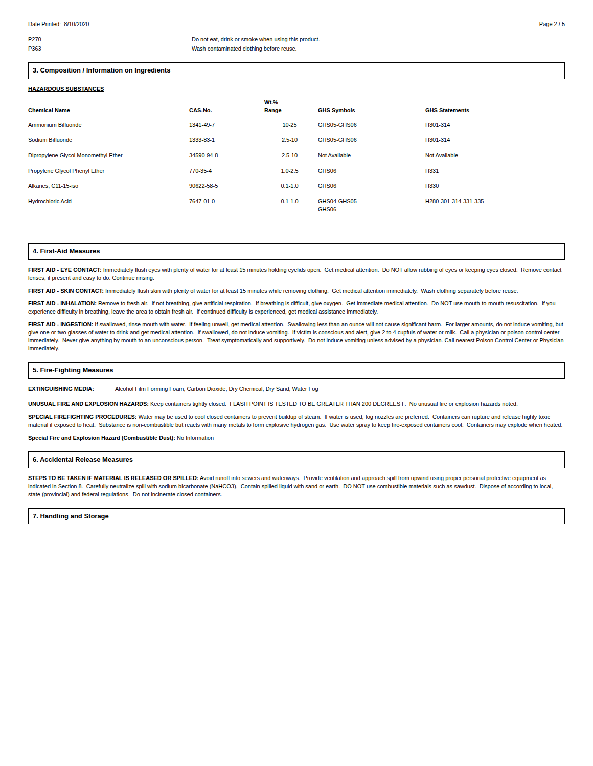Date Printed: 8/10/2020
Page 2 / 5
P270
Do not eat, drink or smoke when using this product.
P363
Wash contaminated clothing before reuse.
3. Composition / Information on Ingredients
HAZARDOUS SUBSTANCES
| Chemical Name | CAS-No. | Wt.% Range | GHS Symbols | GHS Statements |
| --- | --- | --- | --- | --- |
| Ammonium Bifluoride | 1341-49-7 | 10-25 | GHS05-GHS06 | H301-314 |
| Sodium Bifluoride | 1333-83-1 | 2.5-10 | GHS05-GHS06 | H301-314 |
| Dipropylene Glycol Monomethyl Ether | 34590-94-8 | 2.5-10 | Not Available | Not Available |
| Propylene Glycol Phenyl Ether | 770-35-4 | 1.0-2.5 | GHS06 | H331 |
| Alkanes, C11-15-iso | 90622-58-5 | 0.1-1.0 | GHS06 | H330 |
| Hydrochloric Acid | 7647-01-0 | 0.1-1.0 | GHS04-GHS05- GHS06 | H280-301-314-331-335 |
4. First-Aid Measures
FIRST AID - EYE CONTACT: Immediately flush eyes with plenty of water for at least 15 minutes holding eyelids open. Get medical attention. Do NOT allow rubbing of eyes or keeping eyes closed. Remove contact lenses, if present and easy to do. Continue rinsing.
FIRST AID - SKIN CONTACT: Immediately flush skin with plenty of water for at least 15 minutes while removing clothing. Get medical attention immediately. Wash clothing separately before reuse.
FIRST AID - INHALATION: Remove to fresh air. If not breathing, give artificial respiration. If breathing is difficult, give oxygen. Get immediate medical attention. Do NOT use mouth-to-mouth resuscitation. If you experience difficulty in breathing, leave the area to obtain fresh air. If continued difficulty is experienced, get medical assistance immediately.
FIRST AID - INGESTION: If swallowed, rinse mouth with water. If feeling unwell, get medical attention. Swallowing less than an ounce will not cause significant harm. For larger amounts, do not induce vomiting, but give one or two glasses of water to drink and get medical attention. If swallowed, do not induce vomiting. If victim is conscious and alert, give 2 to 4 cupfuls of water or milk. Call a physician or poison control center immediately. Never give anything by mouth to an unconscious person. Treat symptomatically and supportively. Do not induce vomiting unless advised by a physician. Call nearest Poison Control Center or Physician immediately.
5. Fire-Fighting Measures
EXTINGUISHING MEDIA:
Alcohol Film Forming Foam, Carbon Dioxide, Dry Chemical, Dry Sand, Water Fog
UNUSUAL FIRE AND EXPLOSION HAZARDS: Keep containers tightly closed. FLASH POINT IS TESTED TO BE GREATER THAN 200 DEGREES F. No unusual fire or explosion hazards noted.
SPECIAL FIREFIGHTING PROCEDURES: Water may be used to cool closed containers to prevent buildup of steam. If water is used, fog nozzles are preferred. Containers can rupture and release highly toxic material if exposed to heat. Substance is non-combustible but reacts with many metals to form explosive hydrogen gas. Use water spray to keep fire-exposed containers cool. Containers may explode when heated.
Special Fire and Explosion Hazard (Combustible Dust): No Information
6. Accidental Release Measures
STEPS TO BE TAKEN IF MATERIAL IS RELEASED OR SPILLED: Avoid runoff into sewers and waterways. Provide ventilation and approach spill from upwind using proper personal protective equipment as indicated in Section 8. Carefully neutralize spill with sodium bicarbonate (NaHCO3). Contain spilled liquid with sand or earth. DO NOT use combustible materials such as sawdust. Dispose of according to local, state (provincial) and federal regulations. Do not incinerate closed containers.
7. Handling and Storage